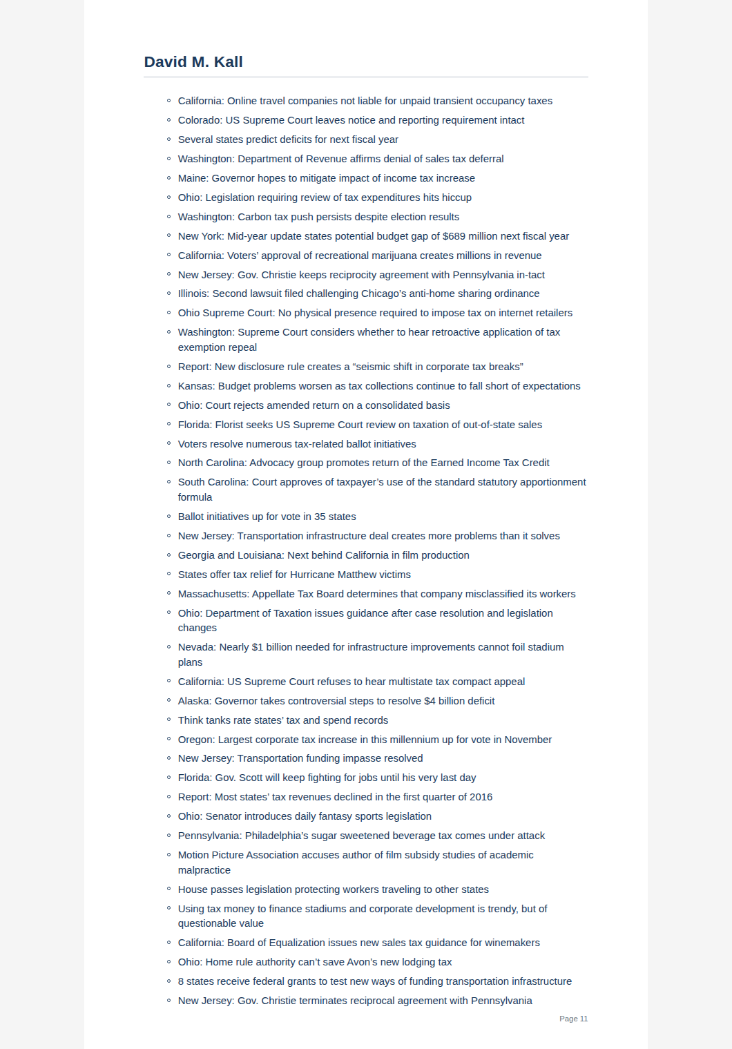David M. Kall
California: Online travel companies not liable for unpaid transient occupancy taxes
Colorado: US Supreme Court leaves notice and reporting requirement intact
Several states predict deficits for next fiscal year
Washington: Department of Revenue affirms denial of sales tax deferral
Maine: Governor hopes to mitigate impact of income tax increase
Ohio: Legislation requiring review of tax expenditures hits hiccup
Washington: Carbon tax push persists despite election results
New York: Mid-year update states potential budget gap of $689 million next fiscal year
California: Voters’ approval of recreational marijuana creates millions in revenue
New Jersey: Gov. Christie keeps reciprocity agreement with Pennsylvania in-tact
Illinois: Second lawsuit filed challenging Chicago’s anti-home sharing ordinance
Ohio Supreme Court: No physical presence required to impose tax on internet retailers
Washington: Supreme Court considers whether to hear retroactive application of tax exemption repeal
Report: New disclosure rule creates a “seismic shift in corporate tax breaks”
Kansas: Budget problems worsen as tax collections continue to fall short of expectations
Ohio: Court rejects amended return on a consolidated basis
Florida: Florist seeks US Supreme Court review on taxation of out-of-state sales
Voters resolve numerous tax-related ballot initiatives
North Carolina: Advocacy group promotes return of the Earned Income Tax Credit
South Carolina: Court approves of taxpayer’s use of the standard statutory apportionment formula
Ballot initiatives up for vote in 35 states
New Jersey: Transportation infrastructure deal creates more problems than it solves
Georgia and Louisiana: Next behind California in film production
States offer tax relief for Hurricane Matthew victims
Massachusetts: Appellate Tax Board determines that company misclassified its workers
Ohio: Department of Taxation issues guidance after case resolution and legislation changes
Nevada: Nearly $1 billion needed for infrastructure improvements cannot foil stadium plans
California: US Supreme Court refuses to hear multistate tax compact appeal
Alaska: Governor takes controversial steps to resolve $4 billion deficit
Think tanks rate states’ tax and spend records
Oregon: Largest corporate tax increase in this millennium up for vote in November
New Jersey: Transportation funding impasse resolved
Florida: Gov. Scott will keep fighting for jobs until his very last day
Report: Most states’ tax revenues declined in the first quarter of 2016
Ohio: Senator introduces daily fantasy sports legislation
Pennsylvania: Philadelphia’s sugar sweetened beverage tax comes under attack
Motion Picture Association accuses author of film subsidy studies of academic malpractice
House passes legislation protecting workers traveling to other states
Using tax money to finance stadiums and corporate development is trendy, but of questionable value
California: Board of Equalization issues new sales tax guidance for winemakers
Ohio: Home rule authority can’t save Avon’s new lodging tax
8 states receive federal grants to test new ways of funding transportation infrastructure
New Jersey: Gov. Christie terminates reciprocal agreement with Pennsylvania
Page 11